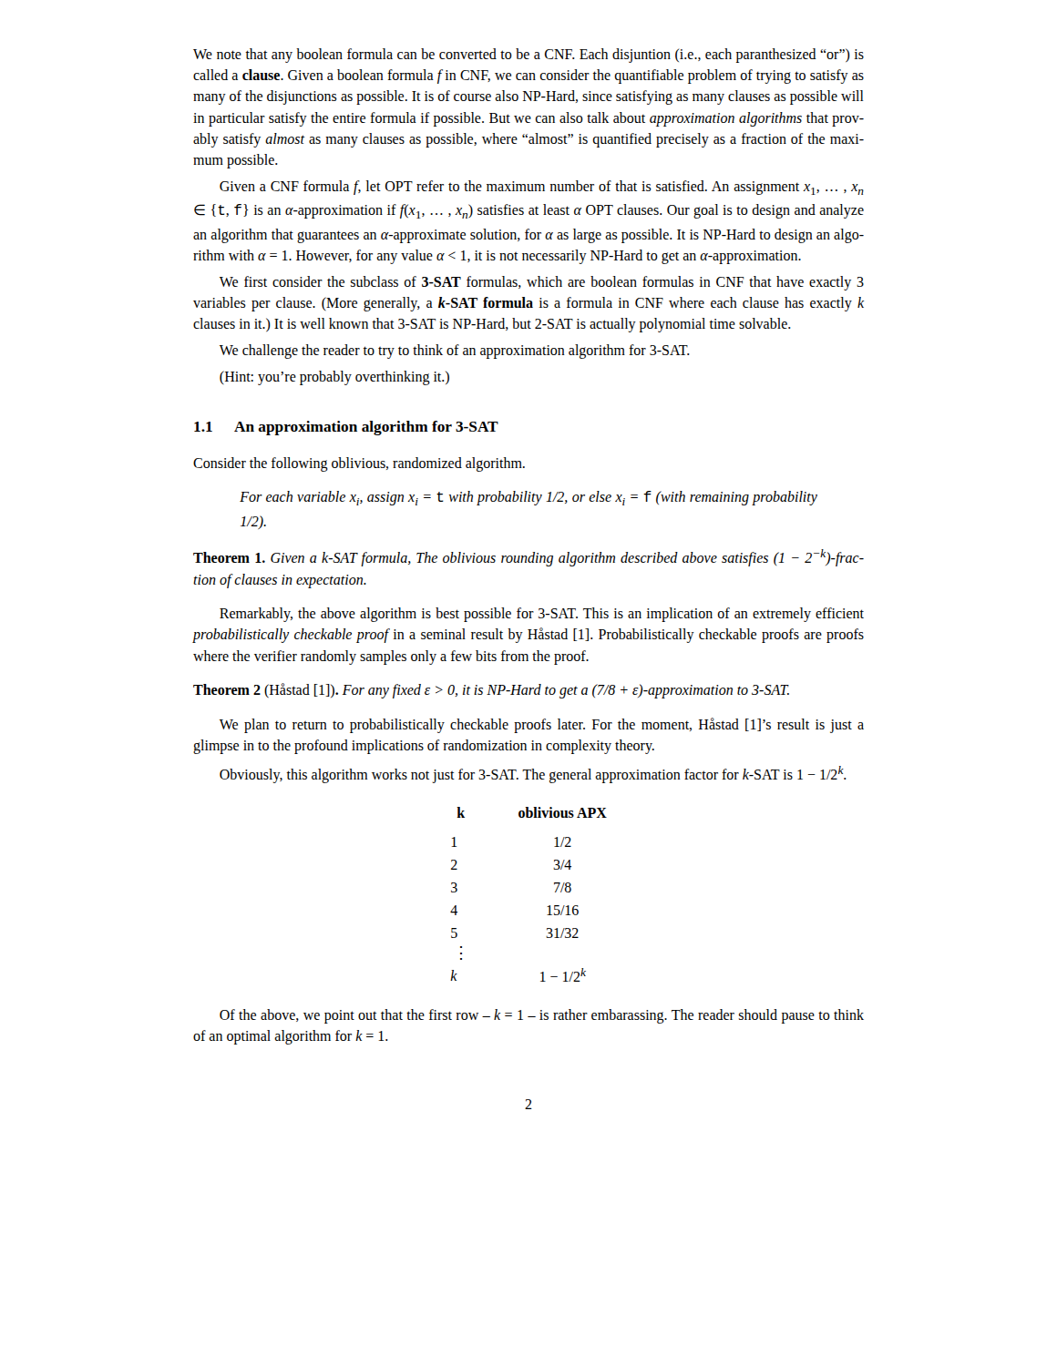We note that any boolean formula can be converted to be a CNF. Each disjuntion (i.e., each paranthesized “or”) is called a clause. Given a boolean formula f in CNF, we can consider the quantifiable problem of trying to satisfy as many of the disjunctions as possible. It is of course also NP-Hard, since satisfying as many clauses as possible will in particular satisfy the entire formula if possible. But we can also talk about approximation algorithms that provably satisfy almost as many clauses as possible, where “almost” is quantified precisely as a fraction of the maximum possible.
Given a CNF formula f, let OPT refer to the maximum number of that is satisfied. An assignment x1, … , xn ∈ {t, f} is an α-approximation if f(x1, … , xn) satisfies at least α OPT clauses. Our goal is to design and analyze an algorithm that guarantees an α-approximate solution, for α as large as possible. It is NP-Hard to design an algorithm with α = 1. However, for any value α < 1, it is not necessarily NP-Hard to get an α-approximation.
We first consider the subclass of 3-SAT formulas, which are boolean formulas in CNF that have exactly 3 variables per clause. (More generally, a k-SAT formula is a formula in CNF where each clause has exactly k clauses in it.) It is well known that 3-SAT is NP-Hard, but 2-SAT is actually polynomial time solvable.
We challenge the reader to try to think of an approximation algorithm for 3-SAT.
(Hint: you’re probably overthinking it.)
1.1 An approximation algorithm for 3-SAT
Consider the following oblivious, randomized algorithm.
For each variable xi, assign xi = t with probability 1/2, or else xi = f (with remaining probability 1/2).
Theorem 1. Given a k-SAT formula, The oblivious rounding algorithm described above satisfies (1 − 2−k)-fraction of clauses in expectation.
Remarkably, the above algorithm is best possible for 3-SAT. This is an implication of an extremely efficient probabilistically checkable proof in a seminal result by Håstad [1]. Probabilistically checkable proofs are proofs where the verifier randomly samples only a few bits from the proof.
Theorem 2 (Håstad [1]). For any fixed ε > 0, it is NP-Hard to get a (7/8 + ε)-approximation to 3-SAT.
We plan to return to probabilistically checkable proofs later. For the moment, Håstad [1]’s result is just a glimpse in to the profound implications of randomization in complexity theory.
Obviously, this algorithm works not just for 3-SAT. The general approximation factor for k-SAT is 1 − 1/2k.
| k | oblivious APX |
| --- | --- |
| 1 | 1/2 |
| 2 | 3/4 |
| 3 | 7/8 |
| 4 | 15/16 |
| 5 | 31/32 |
| ⋮ | |
| k | 1 − 1/2 k |
Of the above, we point out that the first row – k = 1 – is rather embarassing. The reader should pause to think of an optimal algorithm for k = 1.
2